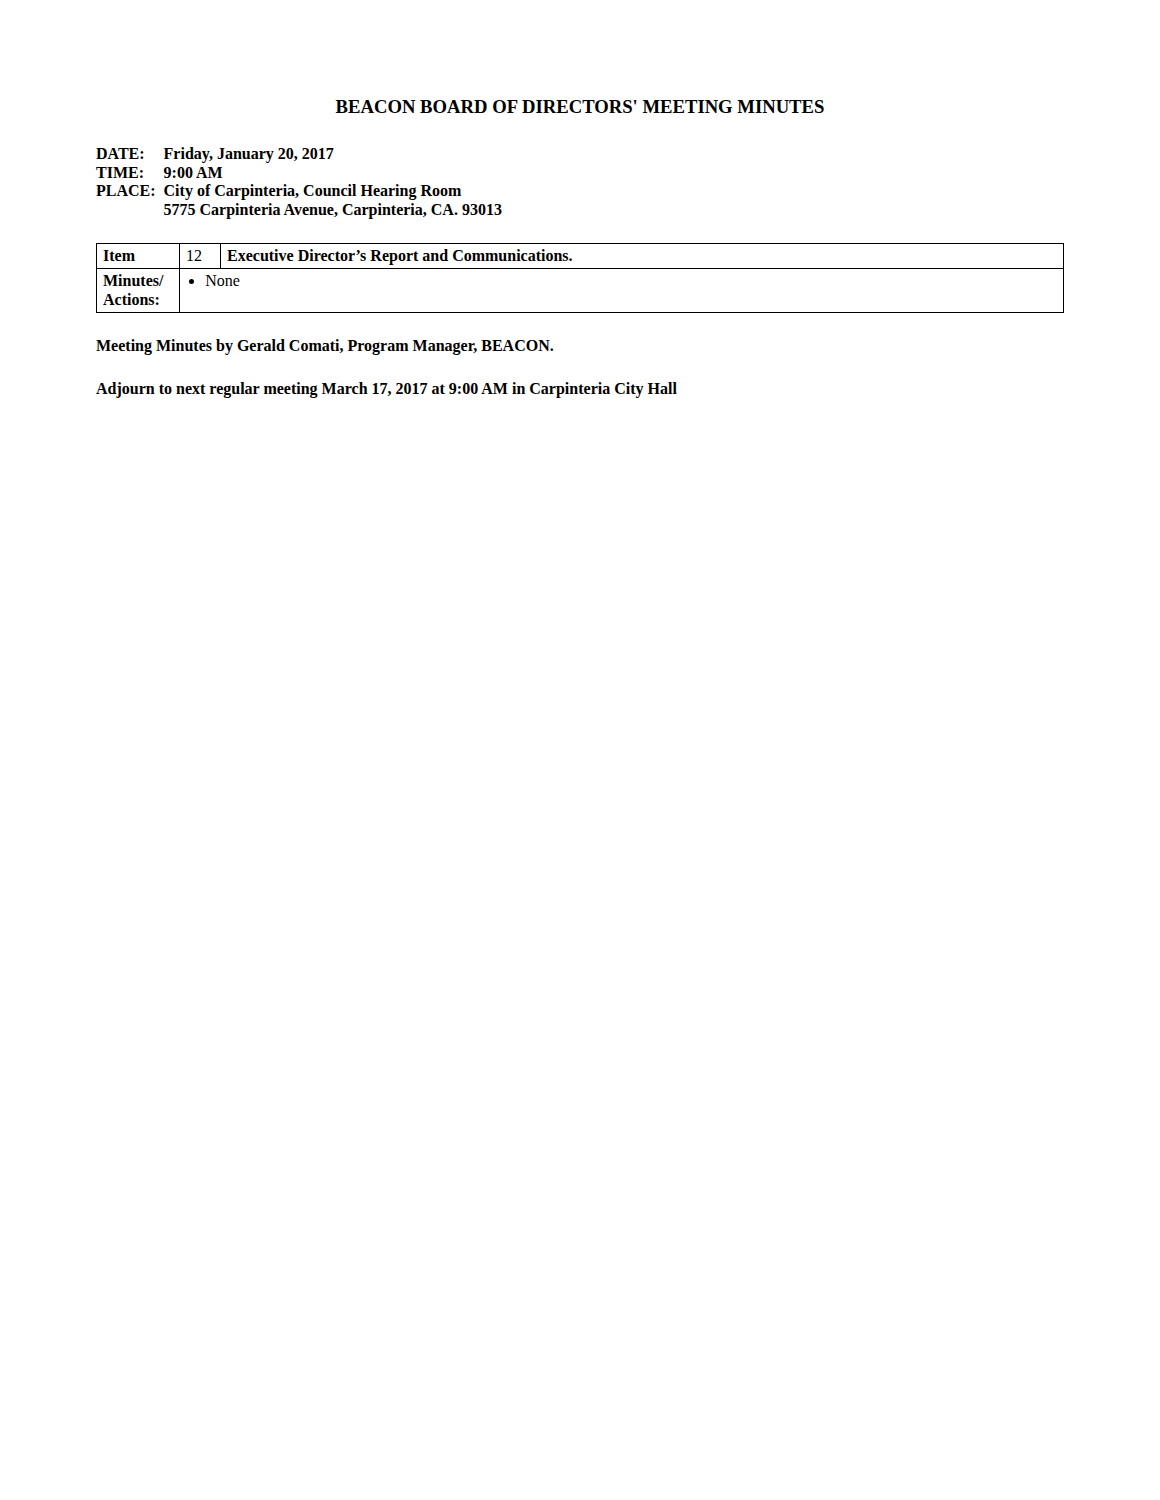BEACON BOARD OF DIRECTORS' MEETING MINUTES
| DATE: | Friday, January 20, 2017 |
| TIME: | 9:00 AM |
| PLACE: | City of Carpinteria, Council Hearing Room 5775 Carpinteria Avenue, Carpinteria, CA. 93013 |
| Item | 12 | Executive Director’s Report and Communications. |
| Minutes/ Actions: | None |
Meeting Minutes by Gerald Comati, Program Manager, BEACON.
Adjourn to next regular meeting March 17, 2017 at 9:00 AM in Carpinteria City Hall